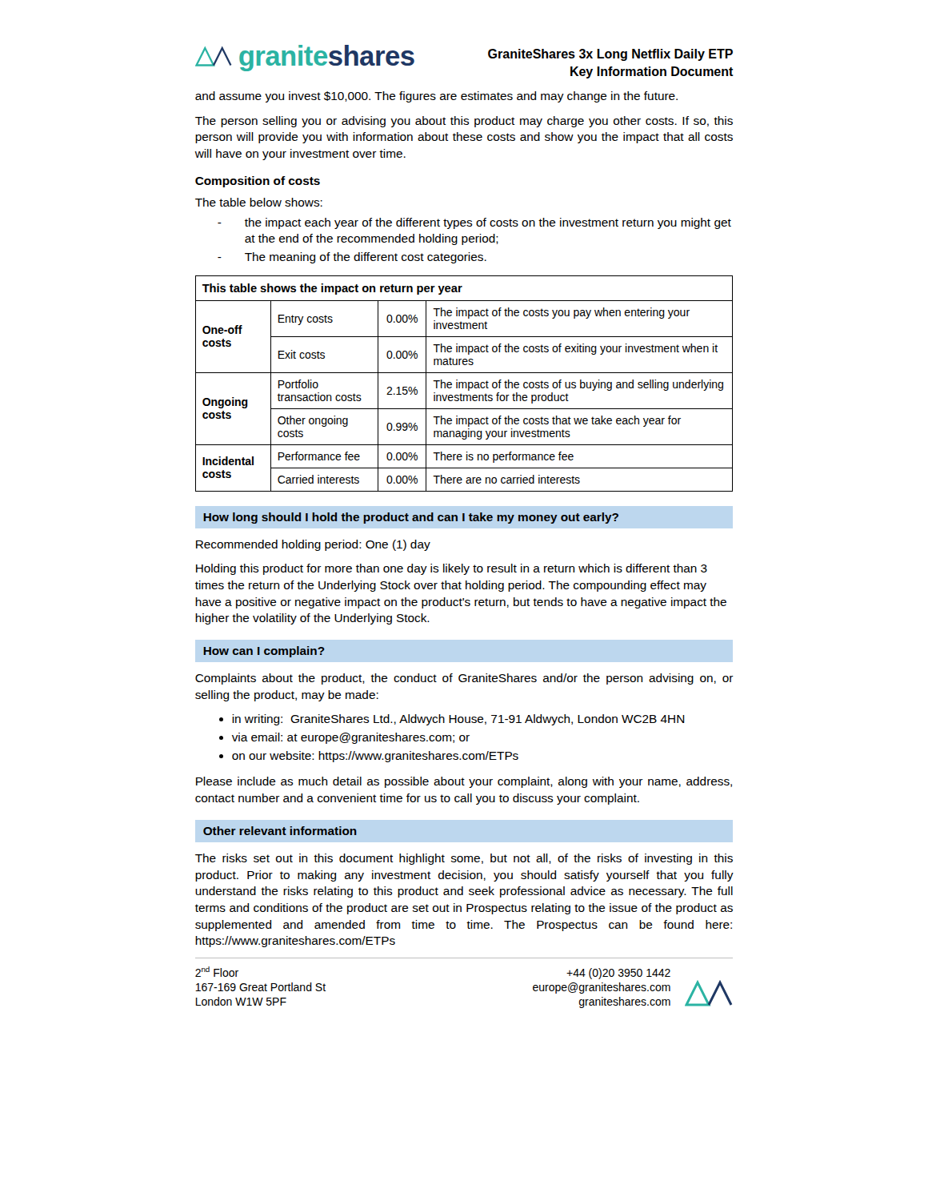granite shares
GraniteShares 3x Long Netflix Daily ETP
Key Information Document
and assume you invest $10,000. The figures are estimates and may change in the future.
The person selling you or advising you about this product may charge you other costs. If so, this person will provide you with information about these costs and show you the impact that all costs will have on your investment over time.
Composition of costs
The table below shows:
the impact each year of the different types of costs on the investment return you might get at the end of the recommended holding period;
The meaning of the different cost categories.
| This table shows the impact on return per year |
| One-off costs | Entry costs | 0.00% | The impact of the costs you pay when entering your investment |
| Exit costs | 0.00% | The impact of the costs of exiting your investment when it matures |
| Ongoing costs | Portfolio transaction costs | 2.15% | The impact of the costs of us buying and selling underlying investments for the product |
| Other ongoing costs | 0.99% | The impact of the costs that we take each year for managing your investments |
| Incidental costs | Performance fee | 0.00% | There is no performance fee |
| Carried interests | 0.00% | There are no carried interests |
How long should I hold the product and can I take my money out early?
Recommended holding period: One (1) day
Holding this product for more than one day is likely to result in a return which is different than 3 times the return of the Underlying Stock over that holding period. The compounding effect may have a positive or negative impact on the product's return, but tends to have a negative impact the higher the volatility of the Underlying Stock.
How can I complain?
Complaints about the product, the conduct of GraniteShares and/or the person advising on, or selling the product, may be made:
in writing: GraniteShares Ltd., Aldwych House, 71-91 Aldwych, London WC2B 4HN
via email: at europe@graniteshares.com; or
on our website: https://www.graniteshares.com/ETPs
Please include as much detail as possible about your complaint, along with your name, address, contact number and a convenient time for us to call you to discuss your complaint.
Other relevant information
The risks set out in this document highlight some, but not all, of the risks of investing in this product. Prior to making any investment decision, you should satisfy yourself that you fully understand the risks relating to this product and seek professional advice as necessary. The full terms and conditions of the product are set out in Prospectus relating to the issue of the product as supplemented and amended from time to time. The Prospectus can be found here: https://www.graniteshares.com/ETPs
2nd Floor 167-169 Great Portland St London W1W 5PF
+44 (0)20 3950 1442
europe@graniteshares.com
graniteshares.com